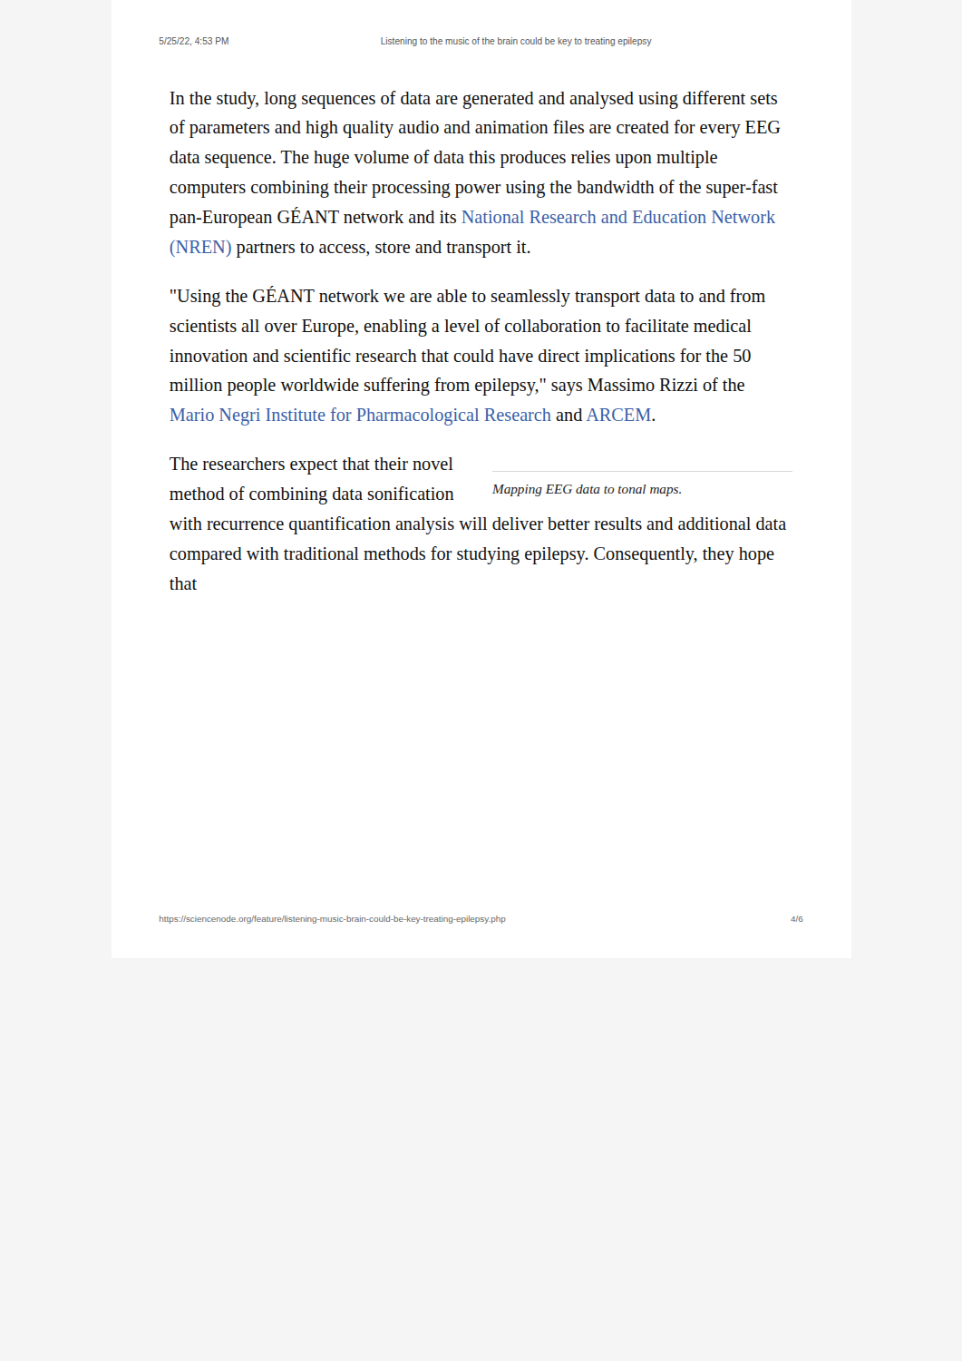5/25/22, 4:53 PM Listening to the music of the brain could be key to treating epilepsy
In the study, long sequences of data are generated and analysed using different sets of parameters and high quality audio and animation files are created for every EEG data sequence. The huge volume of data this produces relies upon multiple computers combining their processing power using the bandwidth of the super-fast pan-European GÉANT network and its National Research and Education Network (NREN) partners to access, store and transport it.
"Using the GÉANT network we are able to seamlessly transport data to and from scientists all over Europe, enabling a level of collaboration to facilitate medical innovation and scientific research that could have direct implications for the 50 million people worldwide suffering from epilepsy," says Massimo Rizzi of the Mario Negri Institute for Pharmacological Research and ARCEM.
Mapping EEG data to tonal maps.
The researchers expect that their novel method of combining data sonification with recurrence quantification analysis will deliver better results and additional data compared with traditional methods for studying epilepsy. Consequently, they hope that
https://sciencenode.org/feature/listening-music-brain-could-be-key-treating-epilepsy.php 4/6